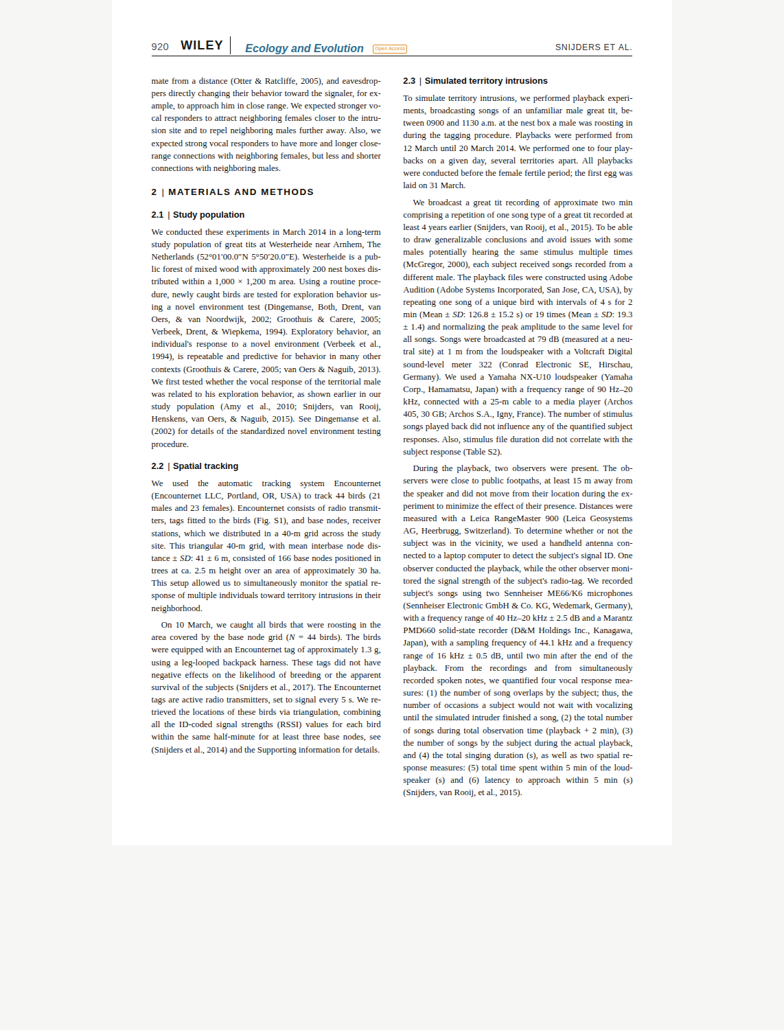920 WILEY Ecology and Evolution Open Access Snijders et al.
mate from a distance (Otter & Ratcliffe, 2005), and eavesdroppers directly changing their behavior toward the signaler, for example, to approach him in close range. We expected stronger vocal responders to attract neighboring females closer to the intrusion site and to repel neighboring males further away. Also, we expected strong vocal responders to have more and longer close-range connections with neighboring females, but less and shorter connections with neighboring males.
2|MATERIALS AND METHODS
2.1|Study population
We conducted these experiments in March 2014 in a long-term study population of great tits at Westerheide near Arnhem, The Netherlands (52°01′00.0″N 5°50′20.0″E). Westerheide is a public forest of mixed wood with approximately 200 nest boxes distributed within a 1,000 × 1,200 m area. Using a routine procedure, newly caught birds are tested for exploration behavior using a novel environment test (Dingemanse, Both, Drent, van Oers, & van Noordwijk, 2002; Groothuis & Carere, 2005; Verbeek, Drent, & Wiepkema, 1994). Exploratory behavior, an individual's response to a novel environment (Verbeek et al., 1994), is repeatable and predictive for behavior in many other contexts (Groothuis & Carere, 2005; van Oers & Naguib, 2013). We first tested whether the vocal response of the territorial male was related to his exploration behavior, as shown earlier in our study population (Amy et al., 2010; Snijders, van Rooij, Henskens, van Oers, & Naguib, 2015). See Dingemanse et al. (2002) for details of the standardized novel environment testing procedure.
2.2|Spatial tracking
We used the automatic tracking system Encounternet (Encounternet LLC, Portland, OR, USA) to track 44 birds (21 males and 23 females). Encounternet consists of radio transmitters, tags fitted to the birds (Fig. S1), and base nodes, receiver stations, which we distributed in a 40-m grid across the study site. This triangular 40-m grid, with mean interbase node distance ± SD: 41 ± 6 m, consisted of 166 base nodes positioned in trees at ca. 2.5 m height over an area of approximately 30 ha. This setup allowed us to simultaneously monitor the spatial response of multiple individuals toward territory intrusions in their neighborhood.
On 10 March, we caught all birds that were roosting in the area covered by the base node grid (N = 44 birds). The birds were equipped with an Encounternet tag of approximately 1.3 g, using a leg-looped backpack harness. These tags did not have negative effects on the likelihood of breeding or the apparent survival of the subjects (Snijders et al., 2017). The Encounternet tags are active radio transmitters, set to signal every 5 s. We retrieved the locations of these birds via triangulation, combining all the ID-coded signal strengths (RSSI) values for each bird within the same half-minute for at least three base nodes, see (Snijders et al., 2014) and the Supporting information for details.
2.3|Simulated territory intrusions
To simulate territory intrusions, we performed playback experiments, broadcasting songs of an unfamiliar male great tit, between 0900 and 1130 a.m. at the nest box a male was roosting in during the tagging procedure. Playbacks were performed from 12 March until 20 March 2014. We performed one to four playbacks on a given day, several territories apart. All playbacks were conducted before the female fertile period; the first egg was laid on 31 March.
We broadcast a great tit recording of approximate two min comprising a repetition of one song type of a great tit recorded at least 4 years earlier (Snijders, van Rooij, et al., 2015). To be able to draw generalizable conclusions and avoid issues with some males potentially hearing the same stimulus multiple times (McGregor, 2000), each subject received songs recorded from a different male. The playback files were constructed using Adobe Audition (Adobe Systems Incorporated, San Jose, CA, USA), by repeating one song of a unique bird with intervals of 4 s for 2 min (Mean ± SD: 126.8 ± 15.2 s) or 19 times (Mean ± SD: 19.3 ± 1.4) and normalizing the peak amplitude to the same level for all songs. Songs were broadcasted at 79 dB (measured at a neutral site) at 1 m from the loudspeaker with a Voltcraft Digital sound-level meter 322 (Conrad Electronic SE, Hirschau, Germany). We used a Yamaha NX-U10 loudspeaker (Yamaha Corp., Hamamatsu, Japan) with a frequency range of 90 Hz–20 kHz, connected with a 25-m cable to a media player (Archos 405, 30 GB; Archos S.A., Igny, France). The number of stimulus songs played back did not influence any of the quantified subject responses. Also, stimulus file duration did not correlate with the subject response (Table S2).
During the playback, two observers were present. The observers were close to public footpaths, at least 15 m away from the speaker and did not move from their location during the experiment to minimize the effect of their presence. Distances were measured with a Leica RangeMaster 900 (Leica Geosystems AG, Heerbrugg, Switzerland). To determine whether or not the subject was in the vicinity, we used a handheld antenna connected to a laptop computer to detect the subject's signal ID. One observer conducted the playback, while the other observer monitored the signal strength of the subject's radio-tag. We recorded subject's songs using two Sennheiser ME66/K6 microphones (Sennheiser Electronic GmbH & Co. KG, Wedemark, Germany), with a frequency range of 40 Hz–20 kHz ± 2.5 dB and a Marantz PMD660 solid-state recorder (D&M Holdings Inc., Kanagawa, Japan), with a sampling frequency of 44.1 kHz and a frequency range of 16 kHz ± 0.5 dB, until two min after the end of the playback. From the recordings and from simultaneously recorded spoken notes, we quantified four vocal response measures: (1) the number of song overlaps by the subject; thus, the number of occasions a subject would not wait with vocalizing until the simulated intruder finished a song, (2) the total number of songs during total observation time (playback + 2 min), (3) the number of songs by the subject during the actual playback, and (4) the total singing duration (s), as well as two spatial response measures: (5) total time spent within 5 min of the loudspeaker (s) and (6) latency to approach within 5 min (s) (Snijders, van Rooij, et al., 2015).